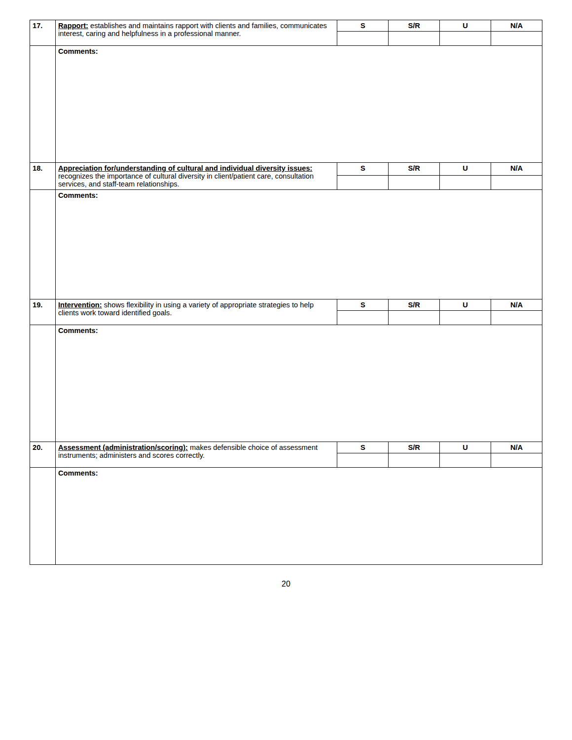| 17. | Rapport: establishes and maintains rapport with clients and families, communicates interest, caring and helpfulness in a professional manner. | S | S/R | U | N/A |
| | Comments: |
| 18. | Appreciation for/understanding of cultural and individual diversity issues: recognizes the importance of cultural diversity in client/patient care, consultation services, and staff-team relationships. | S | S/R | U | N/A |
| | Comments: |
| 19. | Intervention: shows flexibility in using a variety of appropriate strategies to help clients work toward identified goals. | S | S/R | U | N/A |
| | Comments: |
| 20. | Assessment (administration/scoring): makes defensible choice of assessment instruments; administers and scores correctly. | S | S/R | U | N/A |
| | Comments: |
20